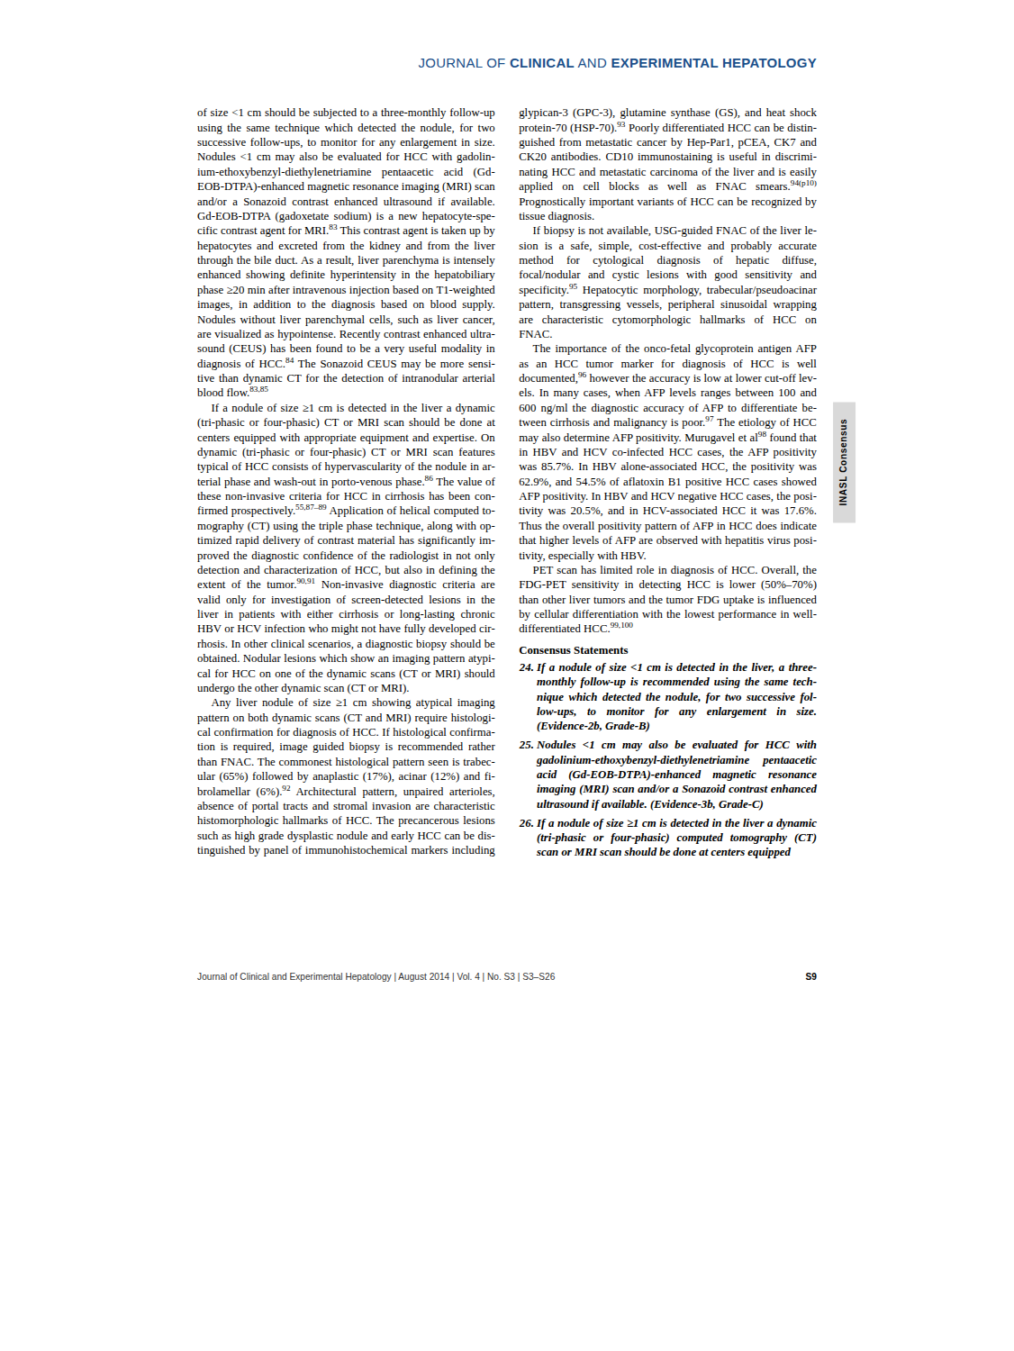JOURNAL OF CLINICAL AND EXPERIMENTAL HEPATOLOGY
INASL Consensus
of size <1 cm should be subjected to a three-monthly follow-up using the same technique which detected the nodule, for two successive follow-ups, to monitor for any enlargement in size. Nodules <1 cm may also be evaluated for HCC with gadolinium-ethoxybenzyl-diethylenetriamine pentaacetic acid (Gd-EOB-DTPA)-enhanced magnetic resonance imaging (MRI) scan and/or a Sonazoid contrast enhanced ultrasound if available. Gd-EOB-DTPA (gadoxetate sodium) is a new hepatocyte-specific contrast agent for MRI.83 This contrast agent is taken up by hepatocytes and excreted from the kidney and from the liver through the bile duct. As a result, liver parenchyma is intensely enhanced showing definite hyperintensity in the hepatobiliary phase ≥20 min after intravenous injection based on T1-weighted images, in addition to the diagnosis based on blood supply. Nodules without liver parenchymal cells, such as liver cancer, are visualized as hypointense. Recently contrast enhanced ultrasound (CEUS) has been found to be a very useful modality in diagnosis of HCC.84 The Sonazoid CEUS may be more sensitive than dynamic CT for the detection of intranodular arterial blood flow.83,85
If a nodule of size ≥1 cm is detected in the liver a dynamic (tri-phasic or four-phasic) CT or MRI scan should be done at centers equipped with appropriate equipment and expertise. On dynamic (tri-phasic or four-phasic) CT or MRI scan features typical of HCC consists of hypervascularity of the nodule in arterial phase and wash-out in porto-venous phase.86 The value of these non-invasive criteria for HCC in cirrhosis has been confirmed prospectively.55,87–89 Application of helical computed tomography (CT) using the triple phase technique, along with optimized rapid delivery of contrast material has significantly improved the diagnostic confidence of the radiologist in not only detection and characterization of HCC, but also in defining the extent of the tumor.90,91 Non-invasive diagnostic criteria are valid only for investigation of screen-detected lesions in the liver in patients with either cirrhosis or long-lasting chronic HBV or HCV infection who might not have fully developed cirrhosis. In other clinical scenarios, a diagnostic biopsy should be obtained. Nodular lesions which show an imaging pattern atypical for HCC on one of the dynamic scans (CT or MRI) should undergo the other dynamic scan (CT or MRI).
Any liver nodule of size ≥1 cm showing atypical imaging pattern on both dynamic scans (CT and MRI) require histological confirmation for diagnosis of HCC. If histological confirmation is required, image guided biopsy is recommended rather than FNAC. The commonest histological pattern seen is trabecular (65%) followed by anaplastic (17%), acinar (12%) and fibrolamellar (6%).92 Architectural pattern, unpaired arterioles, absence of portal tracts and stromal invasion are characteristic histomorphologic hallmarks of HCC. The precancerous lesions such as high grade dysplastic nodule and early HCC can be distinguished by panel of immunohistochemical markers including glypican-3 (GPC-3), glutamine synthase (GS), and heat shock protein-70 (HSP-70).93 Poorly differentiated HCC can be distinguished from metastatic cancer by Hep-Par1, pCEA, CK7 and CK20 antibodies. CD10 immunostaining is useful in discriminating HCC and metastatic carcinoma of the liver and is easily applied on cell blocks as well as FNAC smears.94(p10) Prognostically important variants of HCC can be recognized by tissue diagnosis.
If biopsy is not available, USG-guided FNAC of the liver lesion is a safe, simple, cost-effective and probably accurate method for cytological diagnosis of hepatic diffuse, focal/nodular and cystic lesions with good sensitivity and specificity.95 Hepatocytic morphology, trabecular/pseudoacinar pattern, transgressing vessels, peripheral sinusoidal wrapping are characteristic cytomorphologic hallmarks of HCC on FNAC.
The importance of the onco-fetal glycoprotein antigen AFP as an HCC tumor marker for diagnosis of HCC is well documented,96 however the accuracy is low at lower cut-off levels. In many cases, when AFP levels ranges between 100 and 600 ng/ml the diagnostic accuracy of AFP to differentiate between cirrhosis and malignancy is poor.97 The etiology of HCC may also determine AFP positivity. Murugavel et al98 found that in HBV and HCV co-infected HCC cases, the AFP positivity was 85.7%. In HBV alone-associated HCC, the positivity was 62.9%, and 54.5% of aflatoxin B1 positive HCC cases showed AFP positivity. In HBV and HCV negative HCC cases, the positivity was 20.5%, and in HCV-associated HCC it was 17.6%. Thus the overall positivity pattern of AFP in HCC does indicate that higher levels of AFP are observed with hepatitis virus positivity, especially with HBV.
PET scan has limited role in diagnosis of HCC. Overall, the FDG-PET sensitivity in detecting HCC is lower (50%–70%) than other liver tumors and the tumor FDG uptake is influenced by cellular differentiation with the lowest performance in well-differentiated HCC.99,100
Consensus Statements
If a nodule of size <1 cm is detected in the liver, a three-monthly follow-up is recommended using the same technique which detected the nodule, for two successive follow-ups, to monitor for any enlargement in size. (Evidence-2b, Grade-B)
Nodules <1 cm may also be evaluated for HCC with gadolinium-ethoxybenzyl-diethylenetriamine pentaacetic acid (Gd-EOB-DTPA)-enhanced magnetic resonance imaging (MRI) scan and/or a Sonazoid contrast enhanced ultrasound if available. (Evidence-3b, Grade-C)
If a nodule of size ≥1 cm is detected in the liver a dynamic (tri-phasic or four-phasic) computed tomography (CT) scan or MRI scan should be done at centers equipped
Journal of Clinical and Experimental Hepatology | August 2014 | Vol. 4 | No. S3 | S3–S26 S9